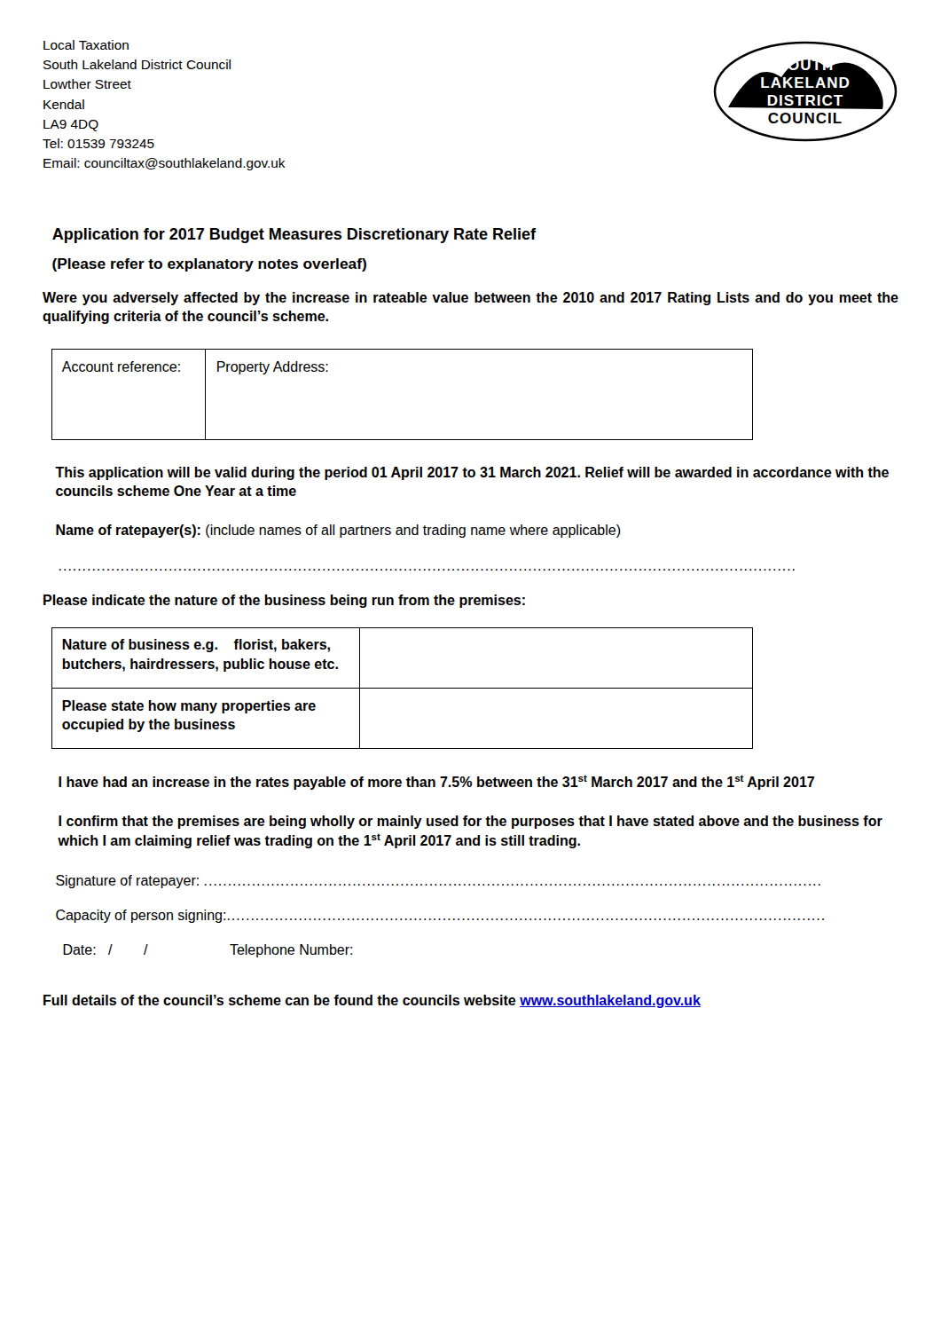Local Taxation
South Lakeland District Council
Lowther Street
Kendal
LA9 4DQ
Tel: 01539 793245
Email: counciltax@southlakeland.gov.uk
SOUTH LAKELAND DISTRICT COUNCIL
Application for 2017 Budget Measures Discretionary Rate Relief
(Please refer to explanatory notes overleaf)
Were you adversely affected by the increase in rateable value between the 2010 and 2017 Rating Lists and do you meet the qualifying criteria of the council’s scheme.
| Account reference: | Property Address: |
This application will be valid during the period 01 April 2017 to 31 March 2021. Relief will be awarded in accordance with the councils scheme One Year at a time
Name of ratepayer(s): (include names of all partners and trading name where applicable)
..........................................................................................................................................................
Please indicate the nature of the business being run from the premises:
| Nature of business e.g. florist, bakers, butchers, hairdressers, public house etc. | |
| Please state how many properties are occupied by the business | |
I have had an increase in the rates payable of more than 7.5% between the 31st March 2017 and the 1st April 2017
I confirm that the premises are being wholly or mainly used for the purposes that I have stated above and the business for which I am claiming relief was trading on the 1st April 2017 and is still trading.
Signature of ratepayer: .................................................................................................................................
Capacity of person signing:.............................................................................................................................
Date: / / Telephone Number:
Full details of the council’s scheme can be found the councils website www.southlakeland.gov.uk